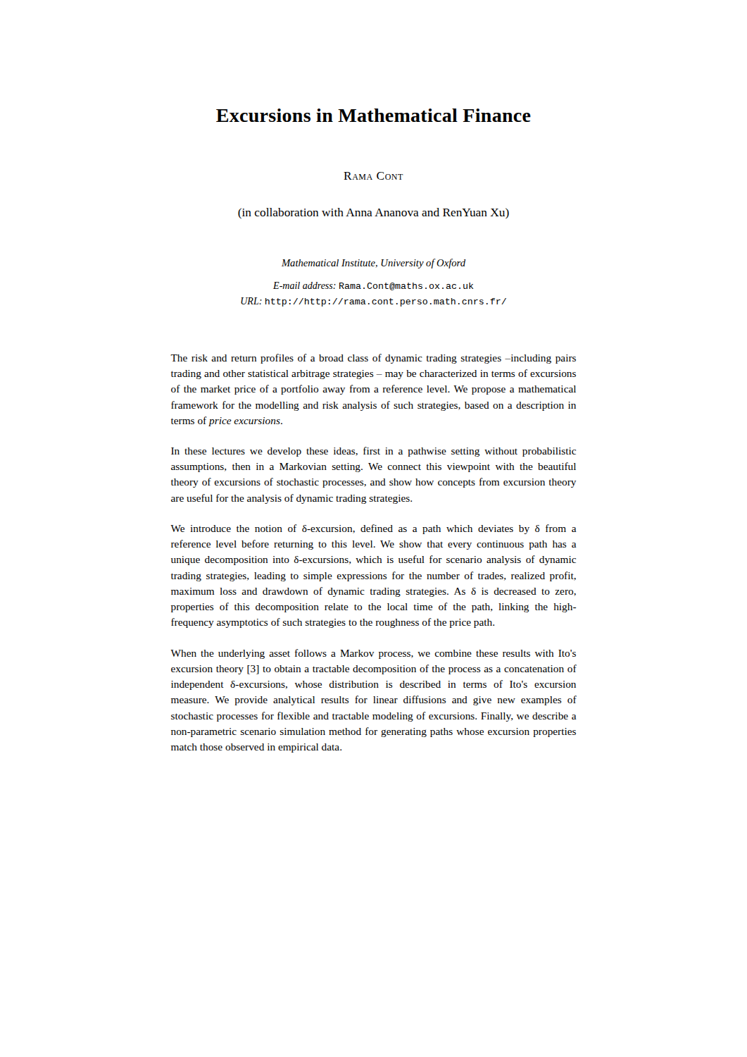Excursions in Mathematical Finance
Rama Cont
(in collaboration with Anna Ananova and RenYuan Xu)
Mathematical Institute, University of Oxford
E-mail address: Rama.Cont@maths.ox.ac.uk
URL: http://http://rama.cont.perso.math.cnrs.fr/
The risk and return profiles of a broad class of dynamic trading strategies –including pairs trading and other statistical arbitrage strategies – may be characterized in terms of excursions of the market price of a portfolio away from a reference level. We propose a mathematical framework for the modelling and risk analysis of such strategies, based on a description in terms of price excursions.
In these lectures we develop these ideas, first in a pathwise setting without probabilistic assumptions, then in a Markovian setting. We connect this viewpoint with the beautiful theory of excursions of stochastic processes, and show how concepts from excursion theory are useful for the analysis of dynamic trading strategies.
We introduce the notion of δ-excursion, defined as a path which deviates by δ from a reference level before returning to this level. We show that every continuous path has a unique decomposition into δ-excursions, which is useful for scenario analysis of dynamic trading strategies, leading to simple expressions for the number of trades, realized profit, maximum loss and drawdown of dynamic trading strategies. As δ is decreased to zero, properties of this decomposition relate to the local time of the path, linking the high-frequency asymptotics of such strategies to the roughness of the price path.
When the underlying asset follows a Markov process, we combine these results with Ito's excursion theory [3] to obtain a tractable decomposition of the process as a concatenation of independent δ-excursions, whose distribution is described in terms of Ito's excursion measure. We provide analytical results for linear diffusions and give new examples of stochastic processes for flexible and tractable modeling of excursions. Finally, we describe a non-parametric scenario simulation method for generating paths whose excursion properties match those observed in empirical data.